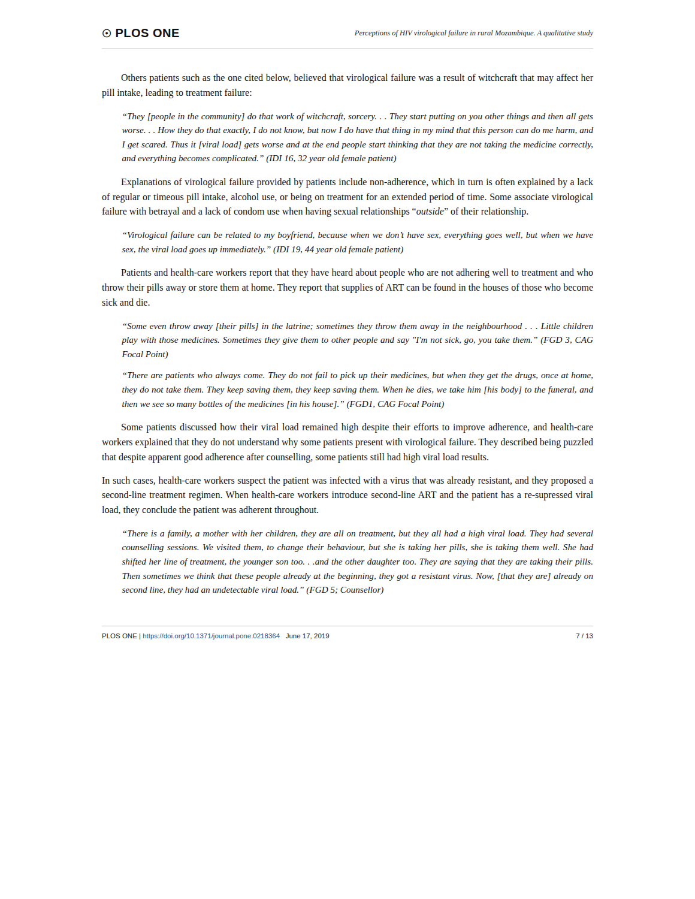☉PLOS ONE
Perceptions of HIV virological failure in rural Mozambique. A qualitative study
Others patients such as the one cited below, believed that virological failure was a result of witchcraft that may affect her pill intake, leading to treatment failure:
“They [people in the community] do that work of witchcraft, sorcery. . . They start putting on you other things and then all gets worse. . . How they do that exactly, I do not know, but now I do have that thing in my mind that this person can do me harm, and I get scared. Thus it [viral load] gets worse and at the end people start thinking that they are not taking the medicine correctly, and everything becomes complicated.” (IDI 16, 32 year old female patient)
Explanations of virological failure provided by patients include non-adherence, which in turn is often explained by a lack of regular or timeous pill intake, alcohol use, or being on treatment for an extended period of time. Some associate virological failure with betrayal and a lack of condom use when having sexual relationships “outside” of their relationship.
“Virological failure can be related to my boyfriend, because when we don’t have sex, everything goes well, but when we have sex, the viral load goes up immediately.” (IDI 19, 44 year old female patient)
Patients and health-care workers report that they have heard about people who are not adhering well to treatment and who throw their pills away or store them at home. They report that supplies of ART can be found in the houses of those who become sick and die.
“Some even throw away [their pills] in the latrine; sometimes they throw them away in the neighbourhood . . . Little children play with those medicines. Sometimes they give them to other people and say "I'm not sick, go, you take them.” (FGD 3, CAG Focal Point)
“There are patients who always come. They do not fail to pick up their medicines, but when they get the drugs, once at home, they do not take them. They keep saving them, they keep saving them. When he dies, we take him [his body] to the funeral, and then we see so many bottles of the medicines [in his house].” (FGD1, CAG Focal Point)
Some patients discussed how their viral load remained high despite their efforts to improve adherence, and health-care workers explained that they do not understand why some patients present with virological failure. They described being puzzled that despite apparent good adherence after counselling, some patients still had high viral load results.
In such cases, health-care workers suspect the patient was infected with a virus that was already resistant, and they proposed a second-line treatment regimen. When health-care workers introduce second-line ART and the patient has a re-supressed viral load, they conclude the patient was adherent throughout.
“There is a family, a mother with her children, they are all on treatment, but they all had a high viral load. They had several counselling sessions. We visited them, to change their behaviour, but she is taking her pills, she is taking them well. She had shifted her line of treatment, the younger son too. . .and the other daughter too. They are saying that they are taking their pills. Then sometimes we think that these people already at the beginning, they got a resistant virus. Now, [that they are] already on second line, they had an undetectable viral load.” (FGD 5; Counsellor)
PLOS ONE | https://doi.org/10.1371/journal.pone.0218364 June 17, 2019
7 / 13